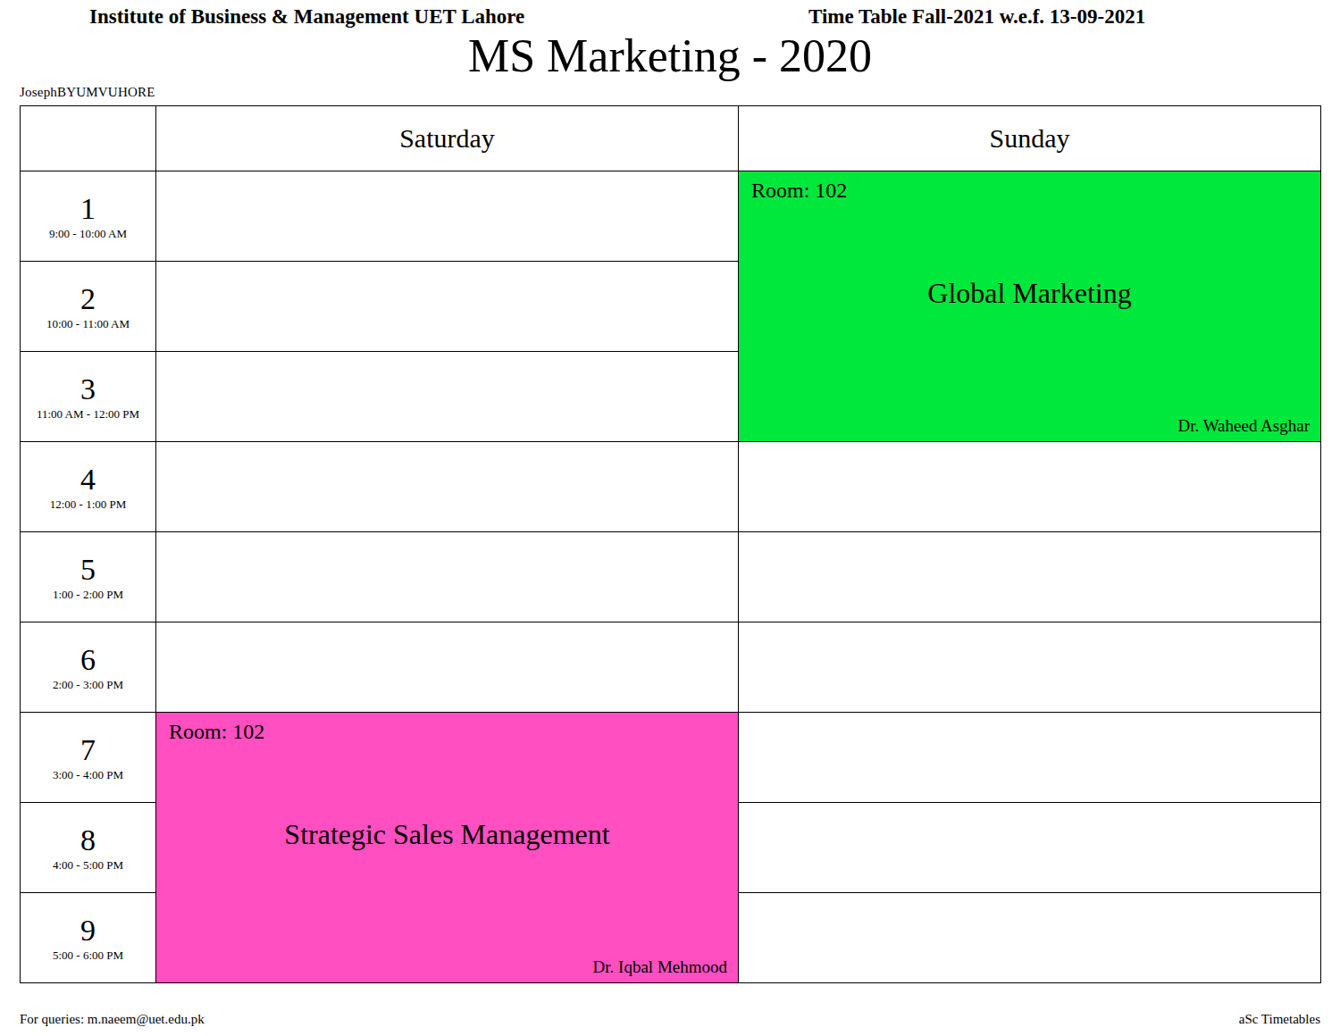Institute of Business & Management UET Lahore
Time Table Fall-2021 w.e.f. 13-09-2021
MS Marketing - 2020
JosephBYUMVUHORE
| | Saturday | Sunday |
| --- | --- | --- |
| 1 9:00 - 10:00 AM | | Room: 102 Global Marketing Dr. Waheed Asghar |
| 2 10:00 - 11:00 AM | |
| 3 11:00 AM - 12:00 PM | |
| 4 12:00 - 1:00 PM | | |
| 5 1:00 - 2:00 PM | | |
| 6 2:00 - 3:00 PM | | |
| 7 3:00 - 4:00 PM | Room: 102 Strategic Sales Management Dr. Iqbal Mehmood | |
| 8 4:00 - 5:00 PM | |
| 9 5:00 - 6:00 PM | |
For queries: m.naeem@uet.edu.pk
aSc Timetables